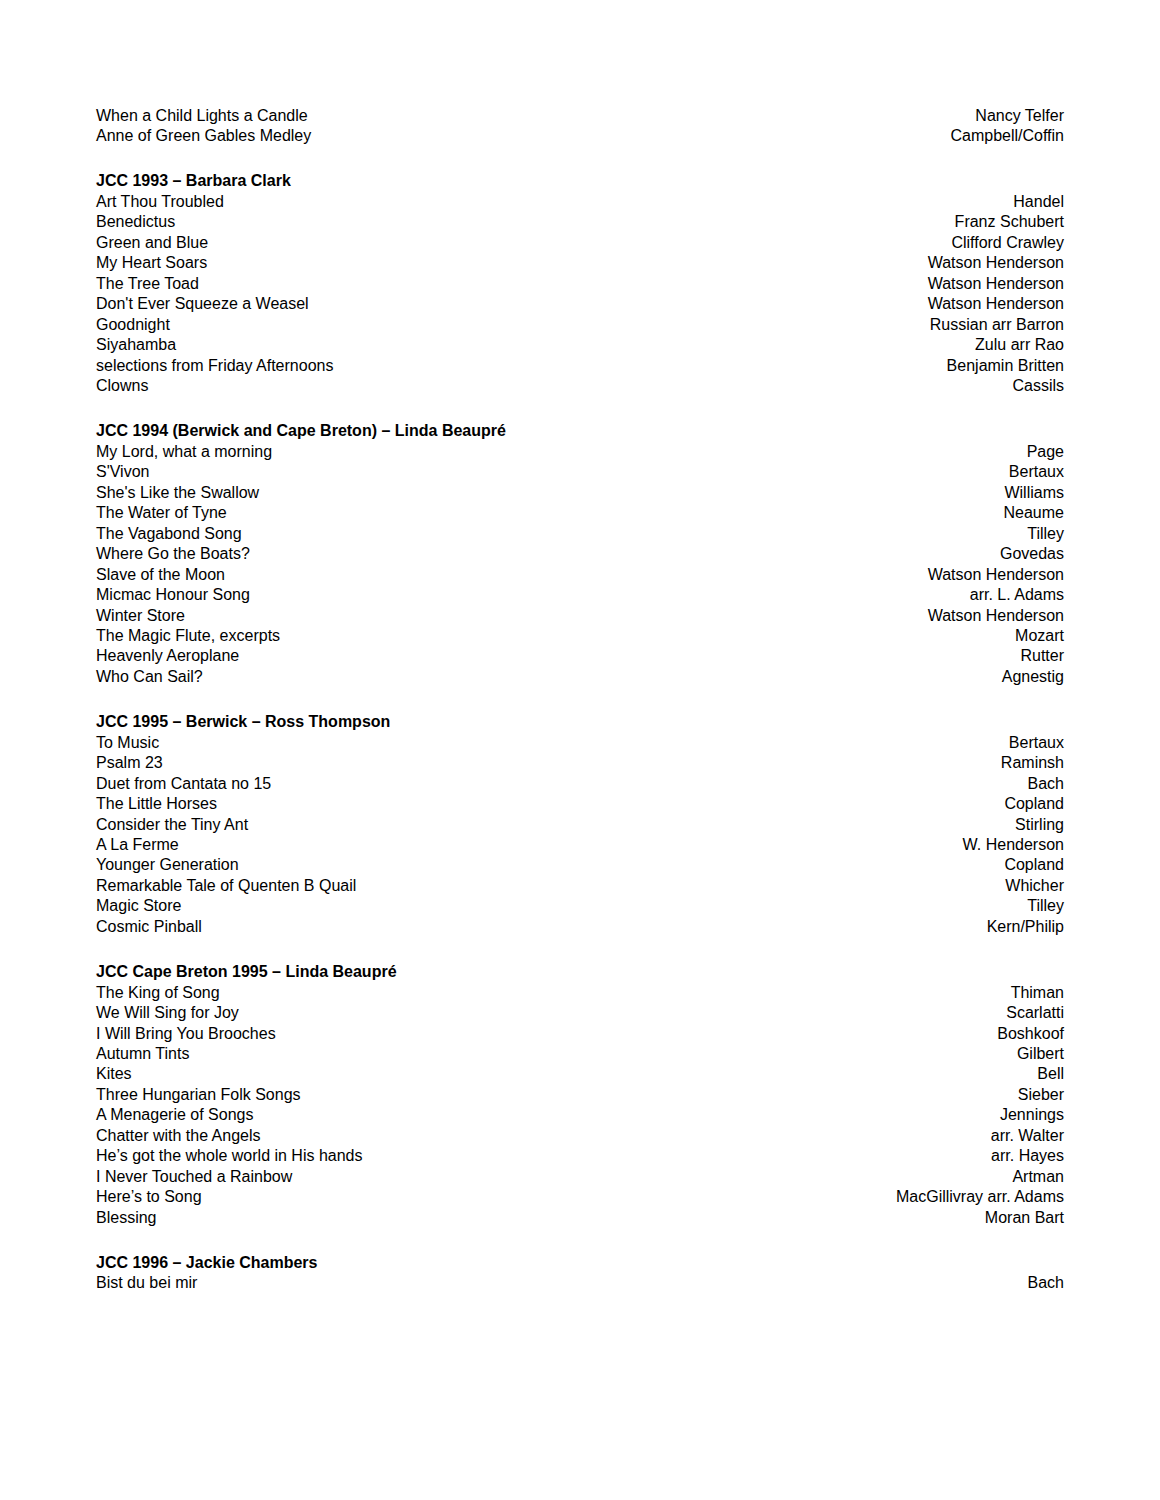When a Child Lights a Candle Nancy Telfer
Anne of Green Gables Medley Campbell/Coffin
JCC 1993 – Barbara Clark
Art Thou Troubled Handel
Benedictus Franz Schubert
Green and Blue Clifford Crawley
My Heart Soars Watson Henderson
The Tree Toad Watson Henderson
Don't Ever Squeeze a Weasel Watson Henderson
Goodnight Russian arr Barron
Siyahamba Zulu arr Rao
selections from Friday Afternoons Benjamin Britten
Clowns Cassils
JCC 1994 (Berwick and Cape Breton) – Linda Beaupré
My Lord, what a morning Page
S'Vivon Bertaux
She's Like the Swallow Williams
The Water of Tyne Neaume
The Vagabond Song Tilley
Where Go the Boats?Govedas
Slave of the Moon Watson Henderson
Micmac Honour Song arr. L. Adams
Winter Store Watson Henderson
The Magic Flute, excerpts Mozart
Heavenly Aeroplane Rutter
Who Can Sail?Agnestig
JCC 1995 – Berwick – Ross Thompson
To Music Bertaux
Psalm 23 Raminsh
Duet from Cantata no 15 Bach
The Little Horses Copland
Consider the Tiny Ant Stirling
A La Ferme W. Henderson
Younger Generation Copland
Remarkable Tale of Quenten B Quail Whicher
Magic Store Tilley
Cosmic Pinball Kern/Philip
JCC Cape Breton 1995 – Linda Beaupré
The King of Song Thiman
We Will Sing for Joy Scarlatti
I Will Bring You Brooches Boshkoof
Autumn Tints Gilbert
Kites Bell
Three Hungarian Folk Songs Sieber
A Menagerie of Songs Jennings
Chatter with the Angels arr. Walter
He’s got the whole world in His hands arr. Hayes
I Never Touched a Rainbow Artman
Here’s to Song MacGillivray arr. Adams
Blessing Moran Bart
JCC 1996 – Jackie Chambers
Bist du bei mir Bach